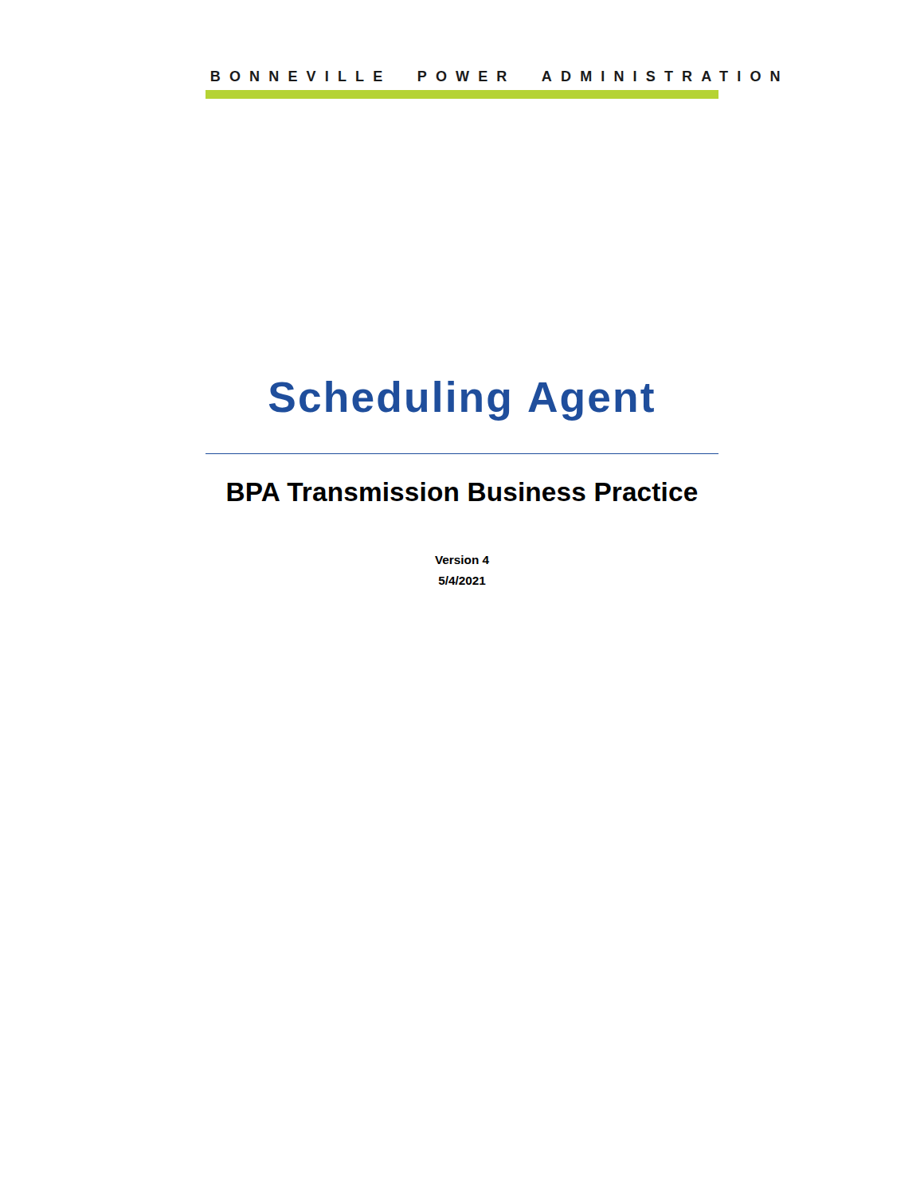BONNEVILLE POWER ADMINISTRATION
Scheduling Agent
BPA Transmission Business Practice
Version 4
5/4/2021